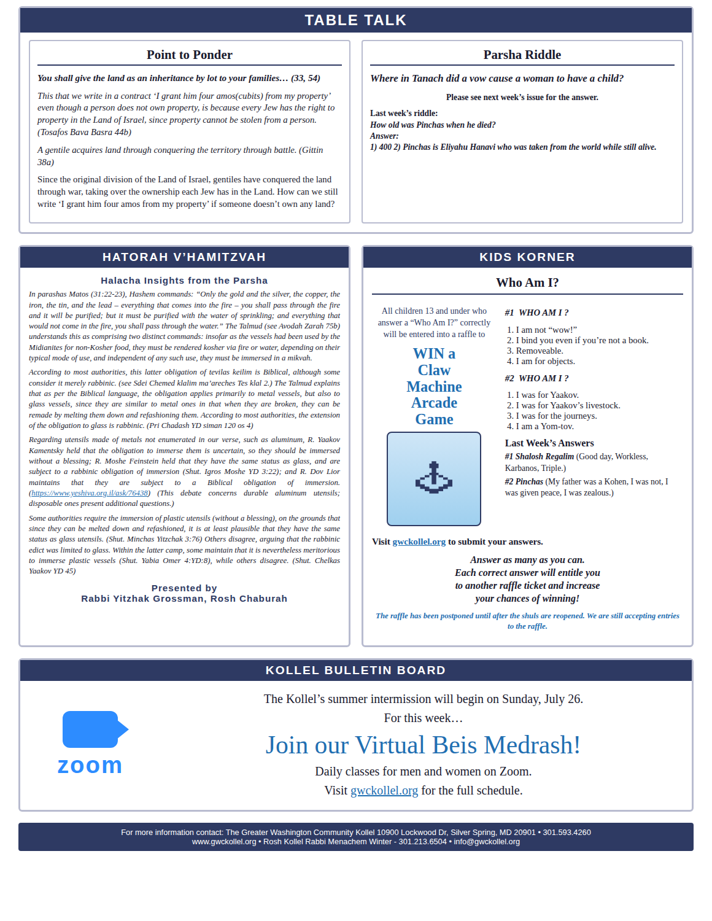Table Talk
Point to Ponder
You shall give the land as an inheritance by lot to your families… (33, 54)
This that we write in a contract ‘I grant him four amos(cubits) from my property’ even though a person does not own property, is because every Jew has the right to property in the Land of Israel, since property cannot be stolen from a person. (Tosafos Bava Basra 44b)
A gentile acquires land through conquering the territory through battle. (Gittin 38a)
Since the original division of the Land of Israel, gentiles have conquered the land through war, taking over the ownership each Jew has in the Land. How can we still write ‘I grant him four amos from my property’ if someone doesn’t own any land?
Parsha Riddle
Where in Tanach did a vow cause a woman to have a child?
Please see next week’s issue for the answer.
Last week’s riddle:
How old was Pinchas when he died?
Answer:
1) 400 2) Pinchas is Eliyahu Hanavi who was taken from the world while still alive.
Hatorah V’Hamitzvah
Halacha Insights from the Parsha
In parashas Matos (31:22-23), Hashem commands: “Only the gold and the silver, the copper, the iron, the tin, and the lead – everything that comes into the fire – you shall pass through the fire and it will be purified; but it must be purified with the water of sprinkling; and everything that would not come in the fire, you shall pass through the water.” The Talmud (see Avodah Zarah 75b) understands this as comprising two distinct commands: insofar as the vessels had been used by the Midianites for non-Kosher food, they must be rendered kosher via fire or water, depending on their typical mode of use, and independent of any such use, they must be immersed in a mikvah.
According to most authorities, this latter obligation of tevilas keilim is Biblical, although some consider it merely rabbinic. (see Sdei Chemed klalim ma’areches Tes klal 2.) The Talmud explains that as per the Biblical language, the obligation applies primarily to metal vessels, but also to glass vessels, since they are similar to metal ones in that when they are broken, they can be remade by melting them down and refashioning them. According to most authorities, the extension of the obligation to glass is rabbinic. (Pri Chadash YD siman 120 os 4)
Regarding utensils made of metals not enumerated in our verse, such as aluminum, R. Yaakov Kamentsky held that the obligation to immerse them is uncertain, so they should be immersed without a blessing; R. Moshe Feinstein held that they have the same status as glass, and are subject to a rabbinic obligation of immersion (Shut. Igros Moshe YD 3:22); and R. Dov Lior maintains that they are subject to a Biblical obligation of immersion. (https://www.yeshiva.org.il/ask/76438) (This debate concerns durable aluminum utensils; disposable ones present additional questions.)
Some authorities require the immersion of plastic utensils (without a blessing), on the grounds that since they can be melted down and refashioned, it is at least plausible that they have the same status as glass utensils. (Shut. Minchas Yitzchak 3:76) Others disagree, arguing that the rabbinic edict was limited to glass. Within the latter camp, some maintain that it is nevertheless meritorious to immerse plastic vessels (Shut. Yabia Omer 4:YD:8), while others disagree. (Shut. Chelkas Yaakov YD 45)
Presented by
Rabbi Yitzhak Grossman, Rosh Chaburah
Kids Korner
Who Am I?
All children 13 and under who answer a “Who Am I?” correctly will be entered into a raffle to
WIN a
Claw
Machine
Arcade
Game
#1 WHO AM I ?
I am not “wow!”
I bind you even if you’re not a book.
Removeable.
I am for objects.
#2 WHO AM I ?
I was for Yaakov.
I was for Yaakov’s livestock.
I was for the journeys.
I am a Yom-tov.
Last Week’s Answers
#1 Shalosh Regalim (Good day, Workless, Karbanos, Triple.)
#2 Pinchas (My father was a Kohen, I was not, I was given peace, I was zealous.)
Visit gwckollel.org to submit your answers.
Answer as many as you can.
Each correct answer will entitle you
to another raffle ticket and increase
your chances of winning!
The raffle has been postponed until after the shuls are reopened. We are still accepting entries to the raffle.
Kollel Bulletin Board
zoom
The Kollel’s summer intermission will begin on Sunday, July 26.
For this week…
Join our Virtual Beis Medrash!
Daily classes for men and women on Zoom.
Visit gwckollel.org for the full schedule.
For more information contact: The Greater Washington Community Kollel 10900 Lockwood Dr, Silver Spring, MD 20901 • 301.593.4260
www.gwckollel.org • Rosh Kollel Rabbi Menachem Winter - 301.213.6504 • info@gwckollel.org